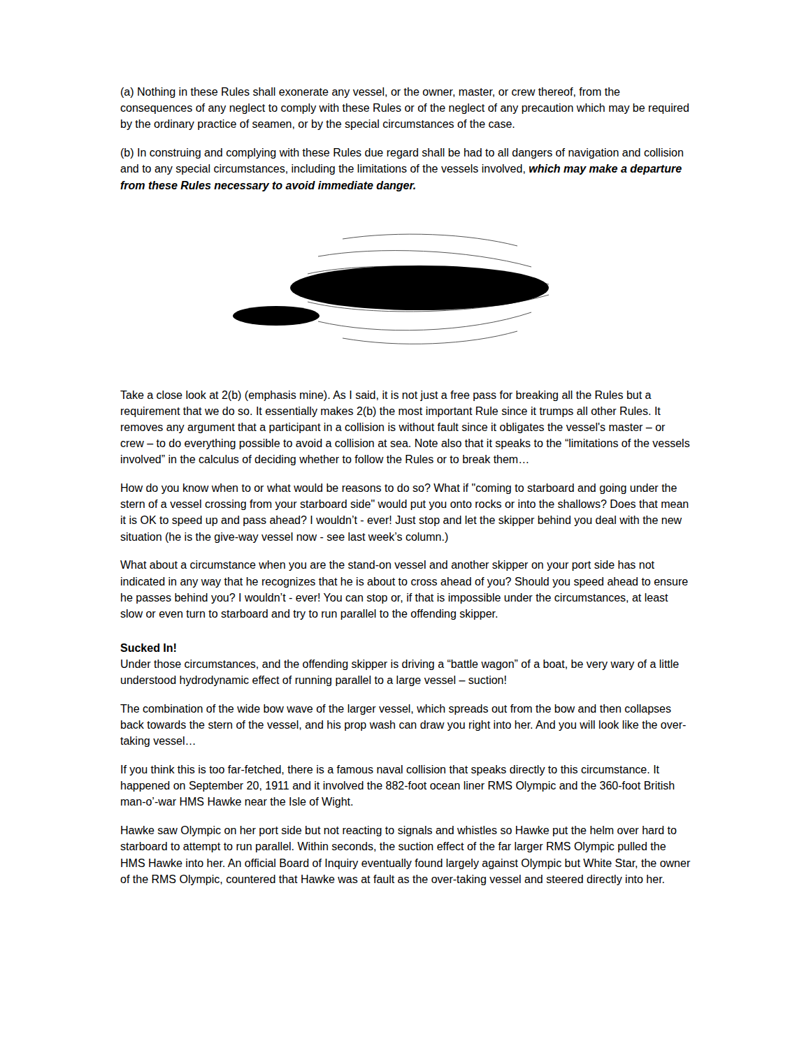(a) Nothing in these Rules shall exonerate any vessel, or the owner, master, or crew thereof, from the consequences of any neglect to comply with these Rules or of the neglect of any precaution which may be required by the ordinary practice of seamen, or by the special circumstances of the case.
(b) In construing and complying with these Rules due regard shall be had to all dangers of navigation and collision and to any special circumstances, including the limitations of the vessels involved, which may make a departure from these Rules necessary to avoid immediate danger.
Take a close look at 2(b) (emphasis mine). As I said, it is not just a free pass for breaking all the Rules but a requirement that we do so. It essentially makes 2(b) the most important Rule since it trumps all other Rules. It removes any argument that a participant in a collision is without fault since it obligates the vessel's master – or crew – to do everything possible to avoid a collision at sea. Note also that it speaks to the “limitations of the vessels involved” in the calculus of deciding whether to follow the Rules or to break them…
How do you know when to or what would be reasons to do so? What if "coming to starboard and going under the stern of a vessel crossing from your starboard side" would put you onto rocks or into the shallows? Does that mean it is OK to speed up and pass ahead? I wouldn’t - ever! Just stop and let the skipper behind you deal with the new situation (he is the give-way vessel now - see last week’s column.)
What about a circumstance when you are the stand-on vessel and another skipper on your port side has not indicated in any way that he recognizes that he is about to cross ahead of you? Should you speed ahead to ensure he passes behind you? I wouldn’t - ever! You can stop or, if that is impossible under the circumstances, at least slow or even turn to starboard and try to run parallel to the offending skipper.
Sucked In!
Under those circumstances, and the offending skipper is driving a “battle wagon” of a boat, be very wary of a little understood hydrodynamic effect of running parallel to a large vessel – suction!
The combination of the wide bow wave of the larger vessel, which spreads out from the bow and then collapses back towards the stern of the vessel, and his prop wash can draw you right into her. And you will look like the over-taking vessel…
If you think this is too far-fetched, there is a famous naval collision that speaks directly to this circumstance. It happened on September 20, 1911 and it involved the 882-foot ocean liner RMS Olympic and the 360-foot British man-o’-war HMS Hawke near the Isle of Wight.
Hawke saw Olympic on her port side but not reacting to signals and whistles so Hawke put the helm over hard to starboard to attempt to run parallel. Within seconds, the suction effect of the far larger RMS Olympic pulled the HMS Hawke into her. An official Board of Inquiry eventually found largely against Olympic but White Star, the owner of the RMS Olympic, countered that Hawke was at fault as the over-taking vessel and steered directly into her.